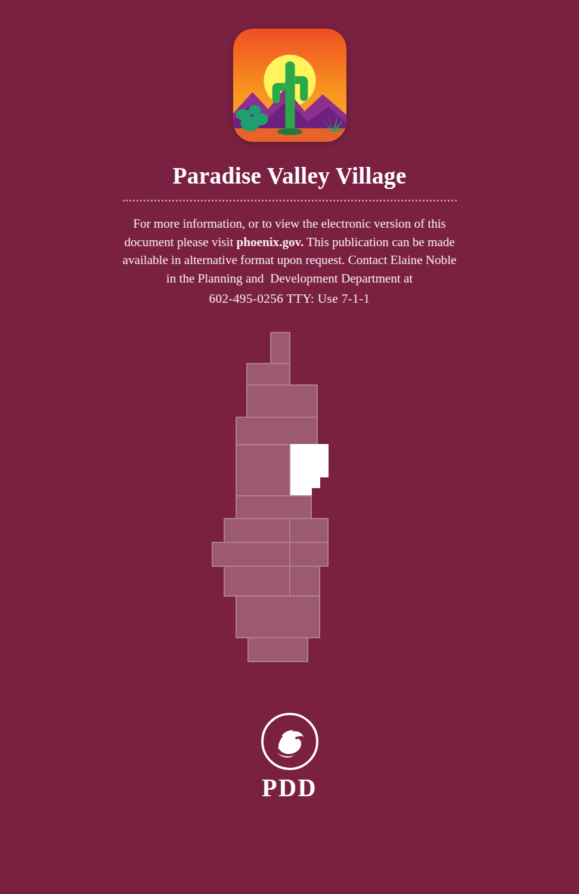Paradise Valley Village
For more information, or to view the electronic version of this document please visit phoenix.gov. This publication can be made available in alternative format upon request. Contact Elaine Noble in the Planning and Development Department at 602-495-0256 TTY: Use 7-1-1
PDD